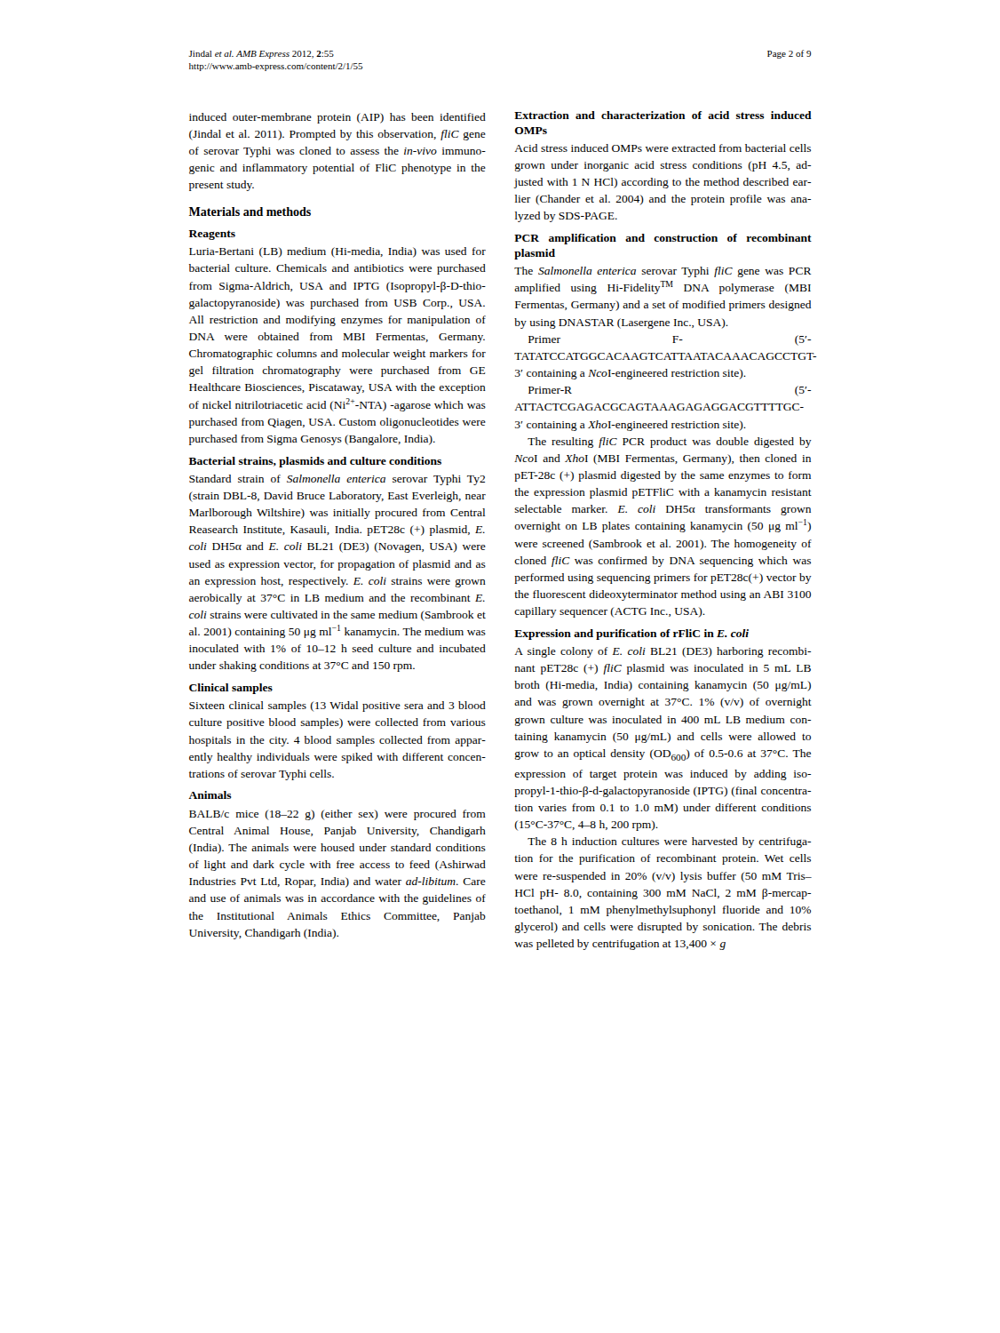Jindal et al. AMB Express 2012, 2:55 http://www.amb-express.com/content/2/1/55
Page 2 of 9
induced outer-membrane protein (AIP) has been identified (Jindal et al. 2011). Prompted by this observation, fliC gene of serovar Typhi was cloned to assess the in-vivo immunogenic and inflammatory potential of FliC phenotype in the present study.
Materials and methods
Reagents
Luria-Bertani (LB) medium (Hi-media, India) was used for bacterial culture. Chemicals and antibiotics were purchased from Sigma-Aldrich, USA and IPTG (Isopropyl-β-D-thiogalactopyranoside) was purchased from USB Corp., USA. All restriction and modifying enzymes for manipulation of DNA were obtained from MBI Fermentas, Germany. Chromatographic columns and molecular weight markers for gel filtration chromatography were purchased from GE Healthcare Biosciences, Piscataway, USA with the exception of nickel nitrilotriacetic acid (Ni2+-NTA) -agarose which was purchased from Qiagen, USA. Custom oligonucleotides were purchased from Sigma Genosys (Bangalore, India).
Bacterial strains, plasmids and culture conditions
Standard strain of Salmonella enterica serovar Typhi Ty2 (strain DBL-8, David Bruce Laboratory, East Everleigh, near Marlborough Wiltshire) was initially procured from Central Reasearch Institute, Kasauli, India. pET28c (+) plasmid, E. coli DH5α and E. coli BL21 (DE3) (Novagen, USA) were used as expression vector, for propagation of plasmid and as an expression host, respectively. E. coli strains were grown aerobically at 37°C in LB medium and the recombinant E. coli strains were cultivated in the same medium (Sambrook et al. 2001) containing 50 μg ml−1 kanamycin. The medium was inoculated with 1% of 10–12 h seed culture and incubated under shaking conditions at 37°C and 150 rpm.
Clinical samples
Sixteen clinical samples (13 Widal positive sera and 3 blood culture positive blood samples) were collected from various hospitals in the city. 4 blood samples collected from apparently healthy individuals were spiked with different concentrations of serovar Typhi cells.
Animals
BALB/c mice (18–22 g) (either sex) were procured from Central Animal House, Panjab University, Chandigarh (India). The animals were housed under standard conditions of light and dark cycle with free access to feed (Ashirwad Industries Pvt Ltd, Ropar, India) and water ad-libitum. Care and use of animals was in accordance with the guidelines of the Institutional Animals Ethics Committee, Panjab University, Chandigarh (India).
Extraction and characterization of acid stress induced OMPs
Acid stress induced OMPs were extracted from bacterial cells grown under inorganic acid stress conditions (pH 4.5, adjusted with 1 N HCl) according to the method described earlier (Chander et al. 2004) and the protein profile was analyzed by SDS-PAGE.
PCR amplification and construction of recombinant plasmid
The Salmonella enterica serovar Typhi fliC gene was PCR amplified using Hi-FidelityTM DNA polymerase (MBI Fermentas, Germany) and a set of modified primers designed by using DNASTAR (Lasergene Inc., USA).
Primer F- (5′-TATATCCATGGCACAAGTCATTAATACAAACAGCCTGT-3′ containing a Nco I-engineered restriction site).
Primer-R (5′-ATTACTCGAGACGCAGTAAAGAGAGGACGTTTTGC-3′ containing a Xho I-engineered restriction site).
The resulting fliC PCR product was double digested by Nco I and Xho I (MBI Fermentas, Germany), then cloned in pET-28c (+) plasmid digested by the same enzymes to form the expression plasmid pETFliC with a kanamycin resistant selectable marker. E. coli DH5α transformants grown overnight on LB plates containing kanamycin (50 μg ml−1) were screened (Sambrook et al. 2001). The homogeneity of cloned fliC was confirmed by DNA sequencing which was performed using sequencing primers for pET28c(+) vector by the fluorescent dideoxyterminator method using an ABI 3100 capillary sequencer (ACTG Inc., USA).
Expression and purification of rFliC in E. coli
A single colony of E. coli BL21 (DE3) harboring recombinant pET28c (+) fliC plasmid was inoculated in 5 mL LB broth (Hi-media, India) containing kanamycin (50 μg/mL) and was grown overnight at 37°C. 1% (v/v) of overnight grown culture was inoculated in 400 mL LB medium containing kanamycin (50 μg/mL) and cells were allowed to grow to an optical density (OD600) of 0.5-0.6 at 37°C. The expression of target protein was induced by adding isopropyl-1-thio-β-d-galactopyranoside (IPTG) (final concentration varies from 0.1 to 1.0 mM) under different conditions (15°C-37°C, 4–8 h, 200 rpm).
The 8 h induction cultures were harvested by centrifugation for the purification of recombinant protein. Wet cells were re-suspended in 20% (v/v) lysis buffer (50 mM Tris–HCl pH- 8.0, containing 300 mM NaCl, 2 mM β-mercaptoethanol, 1 mM phenylmethylsuphonyl fluoride and 10% glycerol) and cells were disrupted by sonication. The debris was pelleted by centrifugation at 13,400 × g